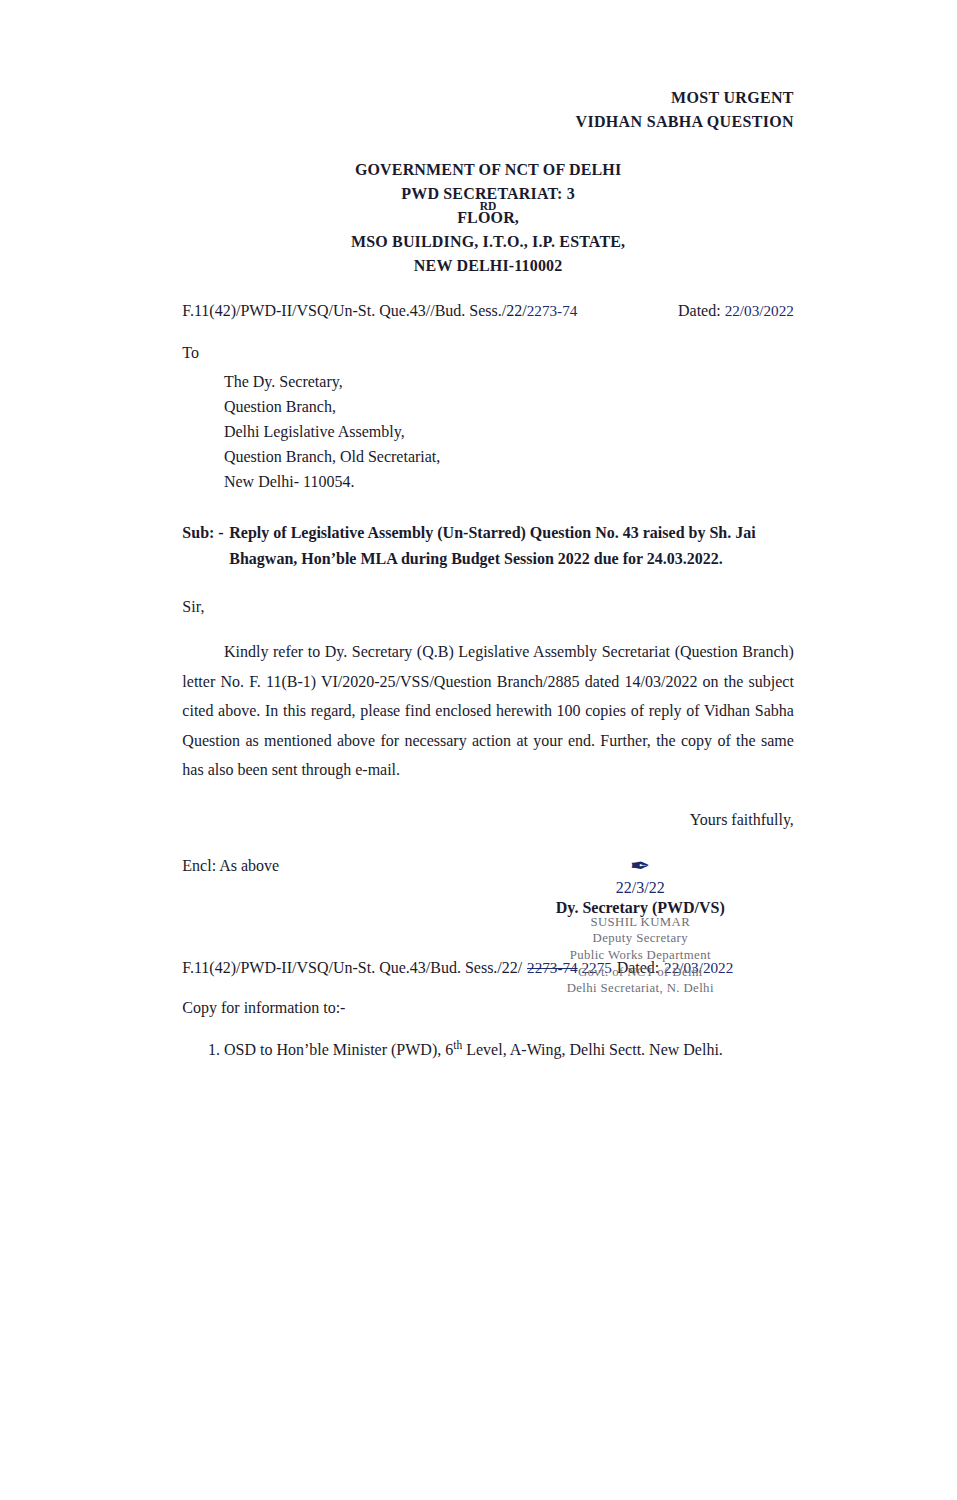MOST URGENT VIDHAN SABHA QUESTION
GOVERNMENT OF NCT OF DELHI PWD SECRETARIAT: 3RD FLOOR, MSO BUILDING, I.T.O., I.P. ESTATE, NEW DELHI-110002
F.11(42)/PWD-II/VSQ/Un-St. Que.43//Bud. Sess./22/2273-74 Dated: 22/03/2022
To
The Dy. Secretary, Question Branch, Delhi Legislative Assembly, Question Branch, Old Secretariat, New Delhi- 110054.
Sub: - Reply of Legislative Assembly (Un-Starred) Question No. 43 raised by Sh. Jai Bhagwan, Hon’ble MLA during Budget Session 2022 due for 24.03.2022.
Sir,
Kindly refer to Dy. Secretary (Q.B) Legislative Assembly Secretariat (Question Branch) letter No. F. 11(B-1) VI/2020-25/VSS/Question Branch/2885 dated 14/03/2022 on the subject cited above. In this regard, please find enclosed herewith 100 copies of reply of Vidhan Sabha Question as mentioned above for necessary action at your end. Further, the copy of the same has also been sent through e-mail.
Yours faithfully,
Encl: As above
✒
22/3/22
Dy. Secretary (PWD/VS)
SUSHIL KUMAR Deputy Secretary Public Works Department Govt. of NCT of Delhi Delhi Secretariat, N. Delhi
F.11(42)/PWD-II/VSQ/Un-St. Que.43/Bud. Sess./22/ 2273-74 2275 Dated: 22/03/2022
Copy for information to:-
OSD to Hon’ble Minister (PWD), 6th Level, A-Wing, Delhi Sectt. New Delhi.